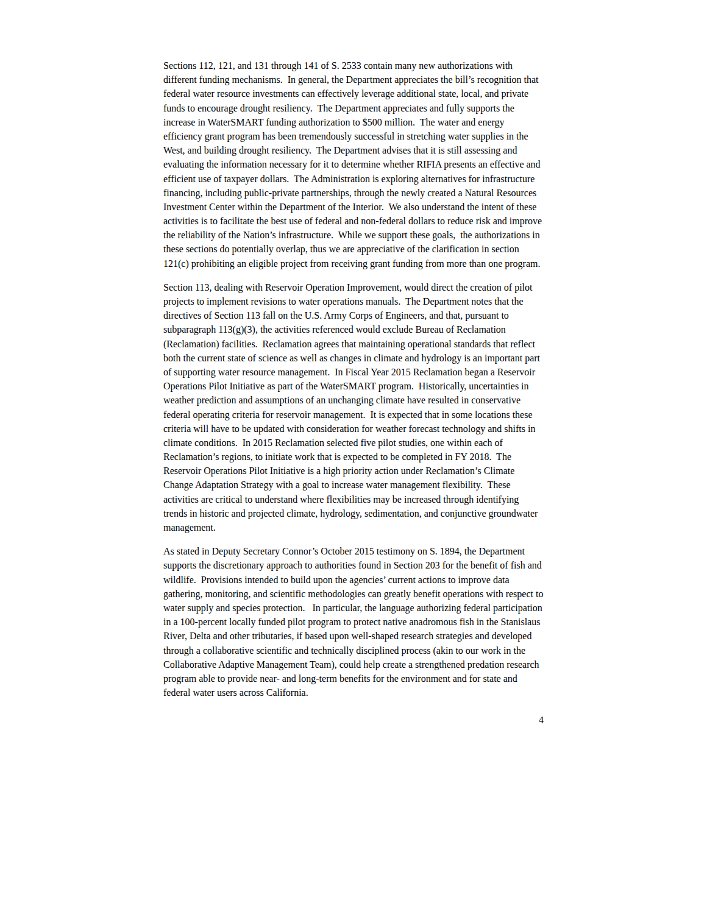Sections 112, 121, and 131 through 141 of S. 2533 contain many new authorizations with different funding mechanisms. In general, the Department appreciates the bill’s recognition that federal water resource investments can effectively leverage additional state, local, and private funds to encourage drought resiliency. The Department appreciates and fully supports the increase in WaterSMART funding authorization to $500 million. The water and energy efficiency grant program has been tremendously successful in stretching water supplies in the West, and building drought resiliency. The Department advises that it is still assessing and evaluating the information necessary for it to determine whether RIFIA presents an effective and efficient use of taxpayer dollars. The Administration is exploring alternatives for infrastructure financing, including public-private partnerships, through the newly created a Natural Resources Investment Center within the Department of the Interior. We also understand the intent of these activities is to facilitate the best use of federal and non-federal dollars to reduce risk and improve the reliability of the Nation’s infrastructure. While we support these goals, the authorizations in these sections do potentially overlap, thus we are appreciative of the clarification in section 121(c) prohibiting an eligible project from receiving grant funding from more than one program.
Section 113, dealing with Reservoir Operation Improvement, would direct the creation of pilot projects to implement revisions to water operations manuals. The Department notes that the directives of Section 113 fall on the U.S. Army Corps of Engineers, and that, pursuant to subparagraph 113(g)(3), the activities referenced would exclude Bureau of Reclamation (Reclamation) facilities. Reclamation agrees that maintaining operational standards that reflect both the current state of science as well as changes in climate and hydrology is an important part of supporting water resource management. In Fiscal Year 2015 Reclamation began a Reservoir Operations Pilot Initiative as part of the WaterSMART program. Historically, uncertainties in weather prediction and assumptions of an unchanging climate have resulted in conservative federal operating criteria for reservoir management. It is expected that in some locations these criteria will have to be updated with consideration for weather forecast technology and shifts in climate conditions. In 2015 Reclamation selected five pilot studies, one within each of Reclamation’s regions, to initiate work that is expected to be completed in FY 2018. The Reservoir Operations Pilot Initiative is a high priority action under Reclamation’s Climate Change Adaptation Strategy with a goal to increase water management flexibility. These activities are critical to understand where flexibilities may be increased through identifying trends in historic and projected climate, hydrology, sedimentation, and conjunctive groundwater management.
As stated in Deputy Secretary Connor’s October 2015 testimony on S. 1894, the Department supports the discretionary approach to authorities found in Section 203 for the benefit of fish and wildlife. Provisions intended to build upon the agencies’ current actions to improve data gathering, monitoring, and scientific methodologies can greatly benefit operations with respect to water supply and species protection. In particular, the language authorizing federal participation in a 100-percent locally funded pilot program to protect native anadromous fish in the Stanislaus River, Delta and other tributaries, if based upon well-shaped research strategies and developed through a collaborative scientific and technically disciplined process (akin to our work in the Collaborative Adaptive Management Team), could help create a strengthened predation research program able to provide near- and long-term benefits for the environment and for state and federal water users across California.
4